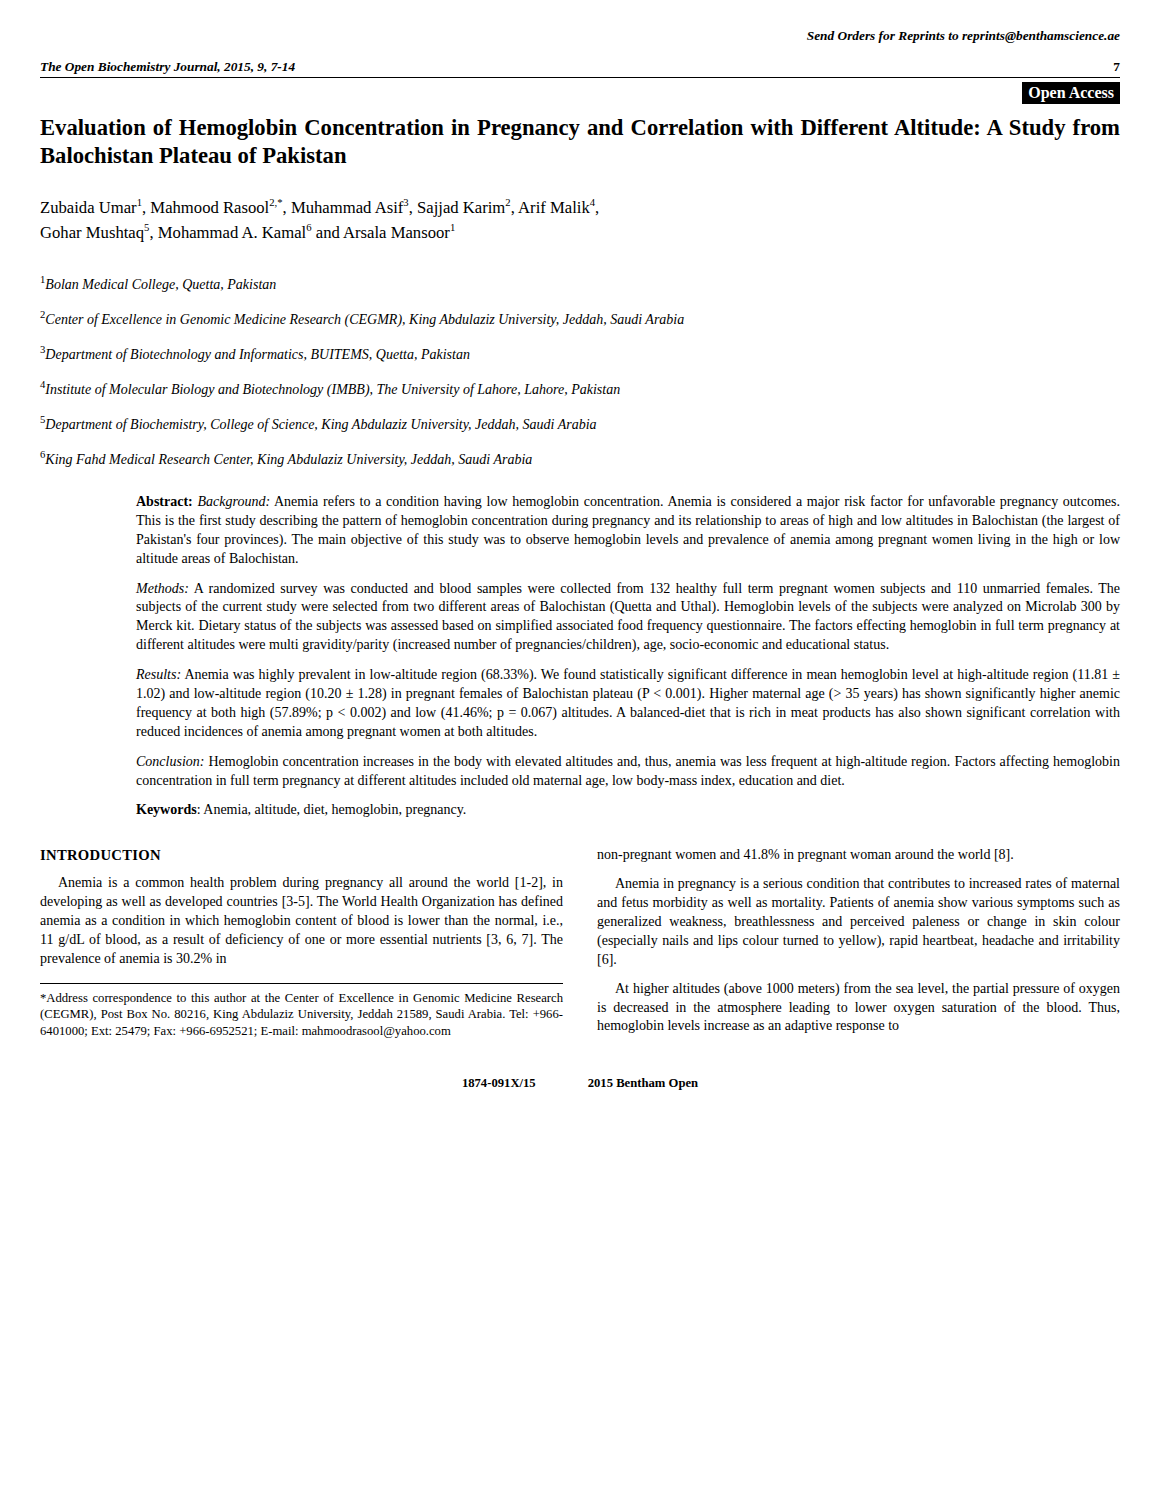Send Orders for Reprints to reprints@benthamscience.ae
The Open Biochemistry Journal, 2015, 9, 7-14
7
Open Access
Evaluation of Hemoglobin Concentration in Pregnancy and Correlation with Different Altitude: A Study from Balochistan Plateau of Pakistan
Zubaida Umar1, Mahmood Rasool2,*, Muhammad Asif3, Sajjad Karim2, Arif Malik4,
Gohar Mushtaq5, Mohammad A. Kamal6 and Arsala Mansoor1
1Bolan Medical College, Quetta, Pakistan
2Center of Excellence in Genomic Medicine Research (CEGMR), King Abdulaziz University, Jeddah, Saudi Arabia
3Department of Biotechnology and Informatics, BUITEMS, Quetta, Pakistan
4Institute of Molecular Biology and Biotechnology (IMBB), The University of Lahore, Lahore, Pakistan
5Department of Biochemistry, College of Science, King Abdulaziz University, Jeddah, Saudi Arabia
6King Fahd Medical Research Center, King Abdulaziz University, Jeddah, Saudi Arabia
Abstract: Background: Anemia refers to a condition having low hemoglobin concentration. Anemia is considered a major risk factor for unfavorable pregnancy outcomes. This is the first study describing the pattern of hemoglobin concentration during pregnancy and its relationship to areas of high and low altitudes in Balochistan (the largest of Pakistan's four provinces). The main objective of this study was to observe hemoglobin levels and prevalence of anemia among pregnant women living in the high or low altitude areas of Balochistan.
Methods: A randomized survey was conducted and blood samples were collected from 132 healthy full term pregnant women subjects and 110 unmarried females. The subjects of the current study were selected from two different areas of Balochistan (Quetta and Uthal). Hemoglobin levels of the subjects were analyzed on Microlab 300 by Merck kit. Dietary status of the subjects was assessed based on simplified associated food frequency questionnaire. The factors effecting hemoglobin in full term pregnancy at different altitudes were multi gravidity/parity (increased number of pregnancies/children), age, socio-economic and educational status.
Results: Anemia was highly prevalent in low-altitude region (68.33%). We found statistically significant difference in mean hemoglobin level at high-altitude region (11.81 ± 1.02) and low-altitude region (10.20 ± 1.28) in pregnant females of Balochistan plateau (P < 0.001). Higher maternal age (> 35 years) has shown significantly higher anemic frequency at both high (57.89%; p < 0.002) and low (41.46%; p = 0.067) altitudes. A balanced-diet that is rich in meat products has also shown significant correlation with reduced incidences of anemia among pregnant women at both altitudes.
Conclusion: Hemoglobin concentration increases in the body with elevated altitudes and, thus, anemia was less frequent at high-altitude region. Factors affecting hemoglobin concentration in full term pregnancy at different altitudes included old maternal age, low body-mass index, education and diet.
Keywords: Anemia, altitude, diet, hemoglobin, pregnancy.
INTRODUCTION
Anemia is a common health problem during pregnancy all around the world [1-2], in developing as well as developed countries [3-5]. The World Health Organization has defined anemia as a condition in which hemoglobin content of blood is lower than the normal, i.e., 11 g/dL of blood, as a result of deficiency of one or more essential nutrients [3, 6, 7]. The prevalence of anemia is 30.2% in
*Address correspondence to this author at the Center of Excellence in Genomic Medicine Research (CEGMR), Post Box No. 80216, King Abdulaziz University, Jeddah 21589, Saudi Arabia. Tel: +966-6401000; Ext: 25479; Fax: +966-6952521; E-mail: mahmoodrasool@yahoo.com
non-pregnant women and 41.8% in pregnant woman around the world [8].
Anemia in pregnancy is a serious condition that contributes to increased rates of maternal and fetus morbidity as well as mortality. Patients of anemia show various symptoms such as generalized weakness, breathlessness and perceived paleness or change in skin colour (especially nails and lips colour turned to yellow), rapid heartbeat, headache and irritability [6].
At higher altitudes (above 1000 meters) from the sea level, the partial pressure of oxygen is decreased in the atmosphere leading to lower oxygen saturation of the blood. Thus, hemoglobin levels increase as an adaptive response to
1874-091X/152015 Bentham Open